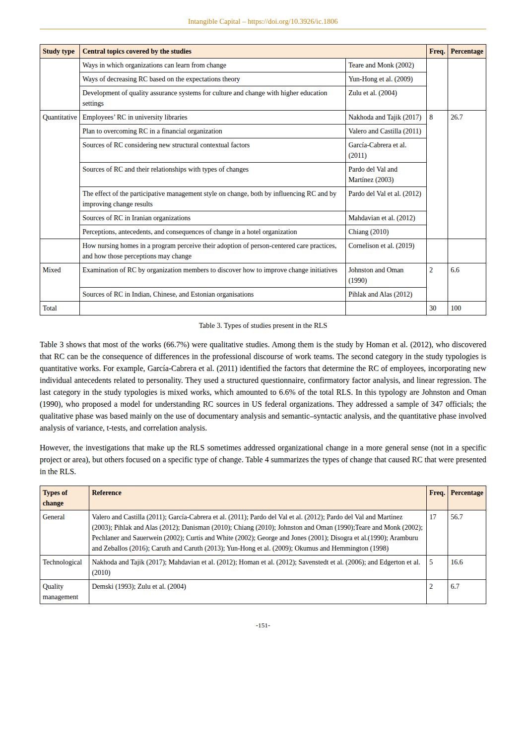Intangible Capital – https://doi.org/10.3926/ic.1806
Table 3. Types of studies present in the RLS
| Study type | Central topics covered by the studies | Freq. | Percentage |
| --- | --- | --- | --- |
| | Ways in which organizations can learn from change | Teare and Monk (2002) | | |
| Ways of decreasing RC based on the expectations theory | Yun-Hong et al. (2009) |
| Development of quality assurance systems for culture and change with higher education settings | Zulu et al. (2004) |
| Quantitative | Employees’ RC in university libraries | Nakhoda and Tajik (2017) | 8 | 26.7 |
| Plan to overcoming RC in a financial organization | Valero and Castilla (2011) |
| Sources of RC considering new structural contextual factors | García-Cabrera et al. (2011) |
| Sources of RC and their relationships with types of changes | Pardo del Val and Martínez (2003) |
| The effect of the participative management style on change, both by influencing RC and by improving change results | Pardo del Val et al. (2012) |
| Sources of RC in Iranian organizations | Mahdavian et al. (2012) |
| Perceptions, antecedents, and consequences of change in a hotel organization | Chiang (2010) |
| | How nursing homes in a program perceive their adoption of person-centered care practices, and how those perceptions may change | Cornelison et al. (2019) | | |
| Mixed | Examination of RC by organization members to discover how to improve change initiatives | Johnston and Oman (1990) | 2 | 6.6 |
| Sources of RC in Indian, Chinese, and Estonian organisations | Pihlak and Alas (2012) |
| Total | | | 30 | 100 |
Table 3 shows that most of the works (66.7%) were qualitative studies. Among them is the study by Homan et al. (2012), who discovered that RC can be the consequence of differences in the professional discourse of work teams. The second category in the study typologies is quantitative works. For example, García-Cabrera et al. (2011) identified the factors that determine the RC of employees, incorporating new individual antecedents related to personality. They used a structured questionnaire, confirmatory factor analysis, and linear regression. The last category in the study typologies is mixed works, which amounted to 6.6% of the total RLS. In this typology are Johnston and Oman (1990), who proposed a model for understanding RC sources in US federal organizations. They addressed a sample of 347 officials; the qualitative phase was based mainly on the use of documentary analysis and semantic–syntactic analysis, and the quantitative phase involved analysis of variance, t-tests, and correlation analysis.
However, the investigations that make up the RLS sometimes addressed organizational change in a more general sense (not in a specific project or area), but others focused on a specific type of change. Table 4 summarizes the types of change that caused RC that were presented in the RLS.
| Types of change | Reference | Freq. | Percentage |
| --- | --- | --- | --- |
| General | Valero and Castilla (2011); García-Cabrera et al. (2011); Pardo del Val et al. (2012); Pardo del Val and Martinez (2003); Pihlak and Alas (2012); Danisman (2010); Chiang (2010); Johnston and Oman (1990);Teare and Monk (2002); Pechlaner and Sauerwein (2002); Curtis and White (2002); George and Jones (2001); Disogra et al.(1990); Aramburu and Zeballos (2016); Caruth and Caruth (2013); Yun-Hong et al. (2009); Okumus and Hemmington (1998) | 17 | 56.7 |
| Technological | Nakhoda and Tajik (2017); Mahdavian et al. (2012); Homan et al. (2012); Savenstedt et al. (2006); and Edgerton et al. (2010) | 5 | 16.6 |
| Quality management | Demski (1993); Zulu et al. (2004) | 2 | 6.7 |
-151-